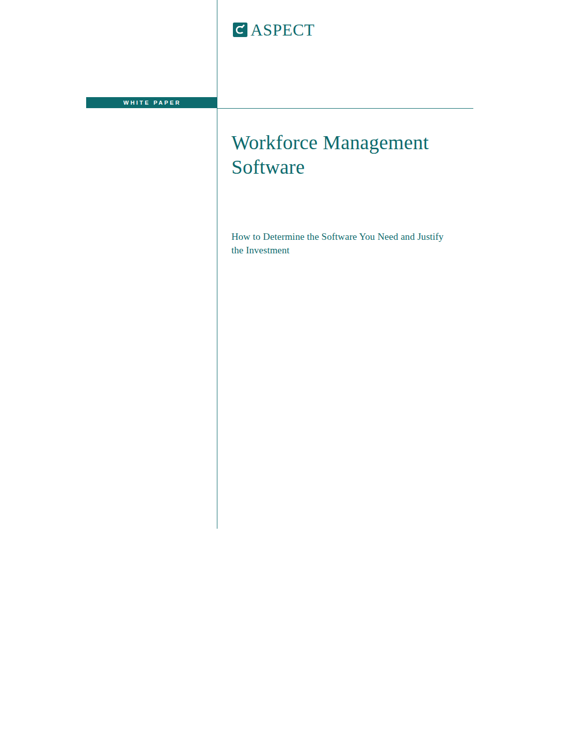ASPECT
WHITE PAPER
Workforce Management Software
How to Determine the Software You Need and Justify the Investment